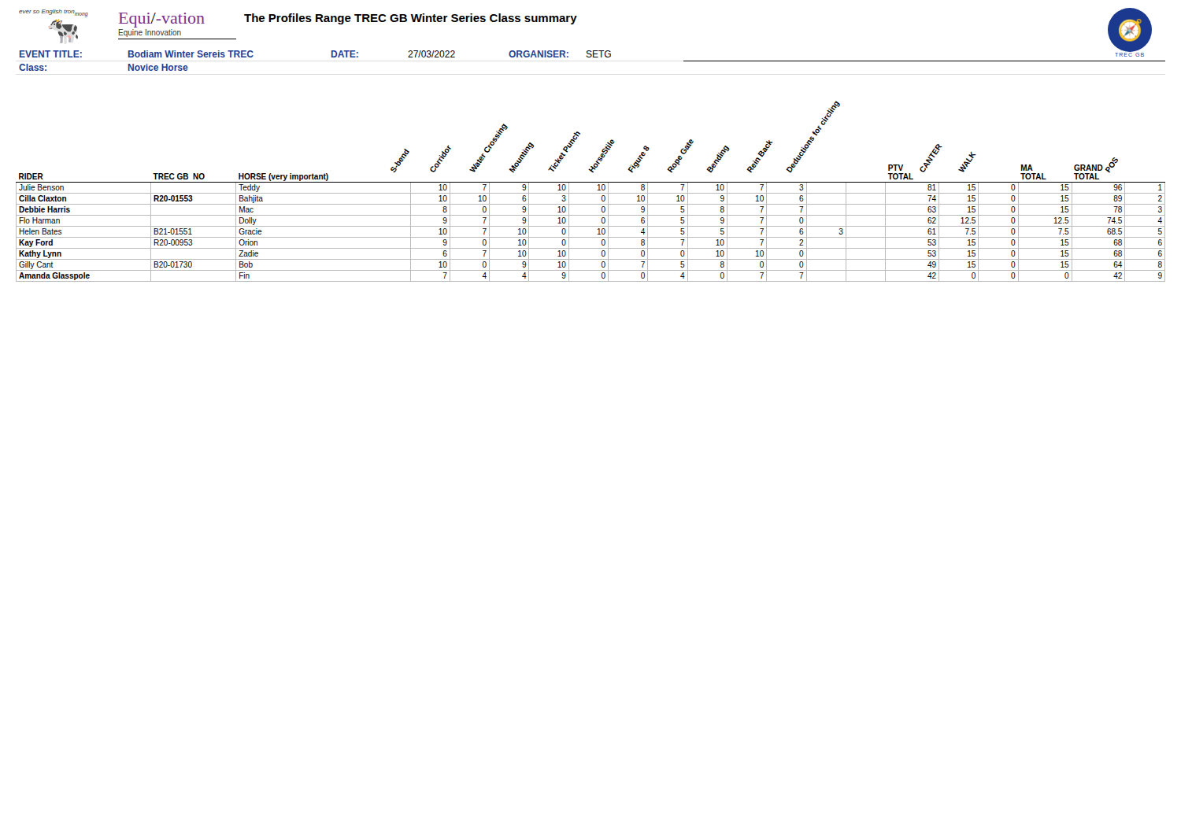ever so English tronmong
🐄
Equi/-vation
Equine Innovation
The Profiles Range TREC GB Winter Series Class summary
🧭
TREC GB
| EVENT TITLE: | Bodiam Winter Sereis TREC | DATE: | 27/03/2022 | ORGANISER: | SETG | |
| Class: | Novice Horse | |
| RIDER | TREC GB NO | HORSE (very important) | S-bend | Corridor | Water Crossing | Mounting | Ticket Punch | HorseStile | Figure 8 | Rope Gate | Bending | Rein Back | Deductions for circling | | PTV TOTAL | CANTER | WALK | MA TOTAL | GRAND TOTAL | POS |
| --- | --- | --- | --- | --- | --- | --- | --- | --- | --- | --- | --- | --- | --- | --- | --- | --- | --- | --- | --- | --- |
| Julie Benson | | Teddy | 10 | 7 | 9 | 10 | 10 | 8 | 7 | 10 | 7 | 3 | | | 81 | 15 | 0 | 15 | 96 | 1 |
| Cilla Claxton | R20-01553 | Bahjita | 10 | 10 | 6 | 3 | 0 | 10 | 10 | 9 | 10 | 6 | | | 74 | 15 | 0 | 15 | 89 | 2 |
| Debbie Harris | | Mac | 8 | 0 | 9 | 10 | 0 | 9 | 5 | 8 | 7 | 7 | | | 63 | 15 | 0 | 15 | 78 | 3 |
| Flo Harman | | Dolly | 9 | 7 | 9 | 10 | 0 | 6 | 5 | 9 | 7 | 0 | | | 62 | 12.5 | 0 | 12.5 | 74.5 | 4 |
| Helen Bates | B21-01551 | Gracie | 10 | 7 | 10 | 0 | 10 | 4 | 5 | 5 | 7 | 6 | 3 | | 61 | 7.5 | 0 | 7.5 | 68.5 | 5 |
| Kay Ford | R20-00953 | Orion | 9 | 0 | 10 | 0 | 0 | 8 | 7 | 10 | 7 | 2 | | | 53 | 15 | 0 | 15 | 68 | 6 |
| Kathy Lynn | | Zadie | 6 | 7 | 10 | 10 | 0 | 0 | 0 | 10 | 10 | 0 | | | 53 | 15 | 0 | 15 | 68 | 6 |
| Gilly Cant | B20-01730 | Bob | 10 | 0 | 9 | 10 | 0 | 7 | 5 | 8 | 0 | 0 | | | 49 | 15 | 0 | 15 | 64 | 8 |
| Amanda Glasspole | | Fin | 7 | 4 | 4 | 9 | 0 | 0 | 4 | 0 | 7 | 7 | | | 42 | 0 | 0 | 0 | 42 | 9 |